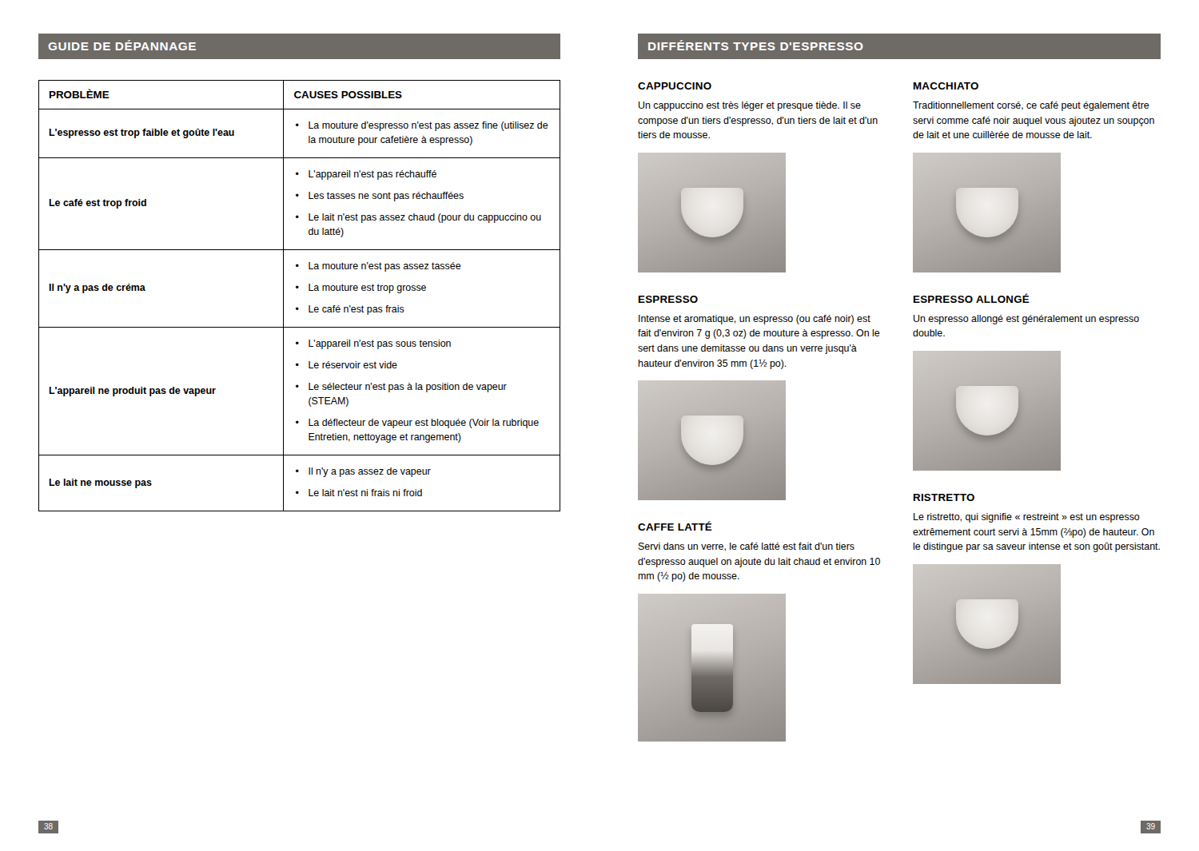GUIDE DE DÉPANNAGE
| PROBLÈME | CAUSES POSSIBLES |
| --- | --- |
| L'espresso est trop faible et goûte l'eau | La mouture d'espresso n'est pas assez fine (utilisez de la mouture pour cafetière à espresso) |
| Le café est trop froid | L'appareil n'est pas réchauffé Les tasses ne sont pas réchauffées Le lait n'est pas assez chaud (pour du cappuccino ou du latté) |
| Il n'y a pas de créma | La mouture n'est pas assez tassée La mouture est trop grosse Le café n'est pas frais |
| L'appareil ne produit pas de vapeur | L'appareil n'est pas sous tension Le réservoir est vide Le sélecteur n'est pas à la position de vapeur (STEAM) La déflecteur de vapeur est bloquée (Voir la rubrique Entretien, nettoyage et rangement) |
| Le lait ne mousse pas | Il n'y a pas assez de vapeur Le lait n'est ni frais ni froid |
38
DIFFÉRENTS TYPES D'ESPRESSO
CAPPUCCINO
Un cappuccino est très léger et presque tiède. Il se compose d'un tiers d'espresso, d'un tiers de lait et d'un tiers de mousse.
ESPRESSO
Intense et aromatique, un espresso (ou café noir) est fait d'environ 7 g (0,3 oz) de mouture à espresso. On le sert dans une demitasse ou dans un verre jusqu'à hauteur d'environ 35 mm (1½ po).
CAFFE LATTÉ
Servi dans un verre, le café latté est fait d'un tiers d'espresso auquel on ajoute du lait chaud et environ 10 mm (½ po) de mousse.
MACCHIATO
Traditionnellement corsé, ce café peut également être servi comme café noir auquel vous ajoutez un soupçon de lait et une cuillèrée de mousse de lait.
ESPRESSO ALLONGÉ
Un espresso allongé est généralement un espresso double.
RISTRETTO
Le ristretto, qui signifie « restreint » est un espresso extrêmement court servi à 15mm (⅔po) de hauteur. On le distingue par sa saveur intense et son goût persistant.
39